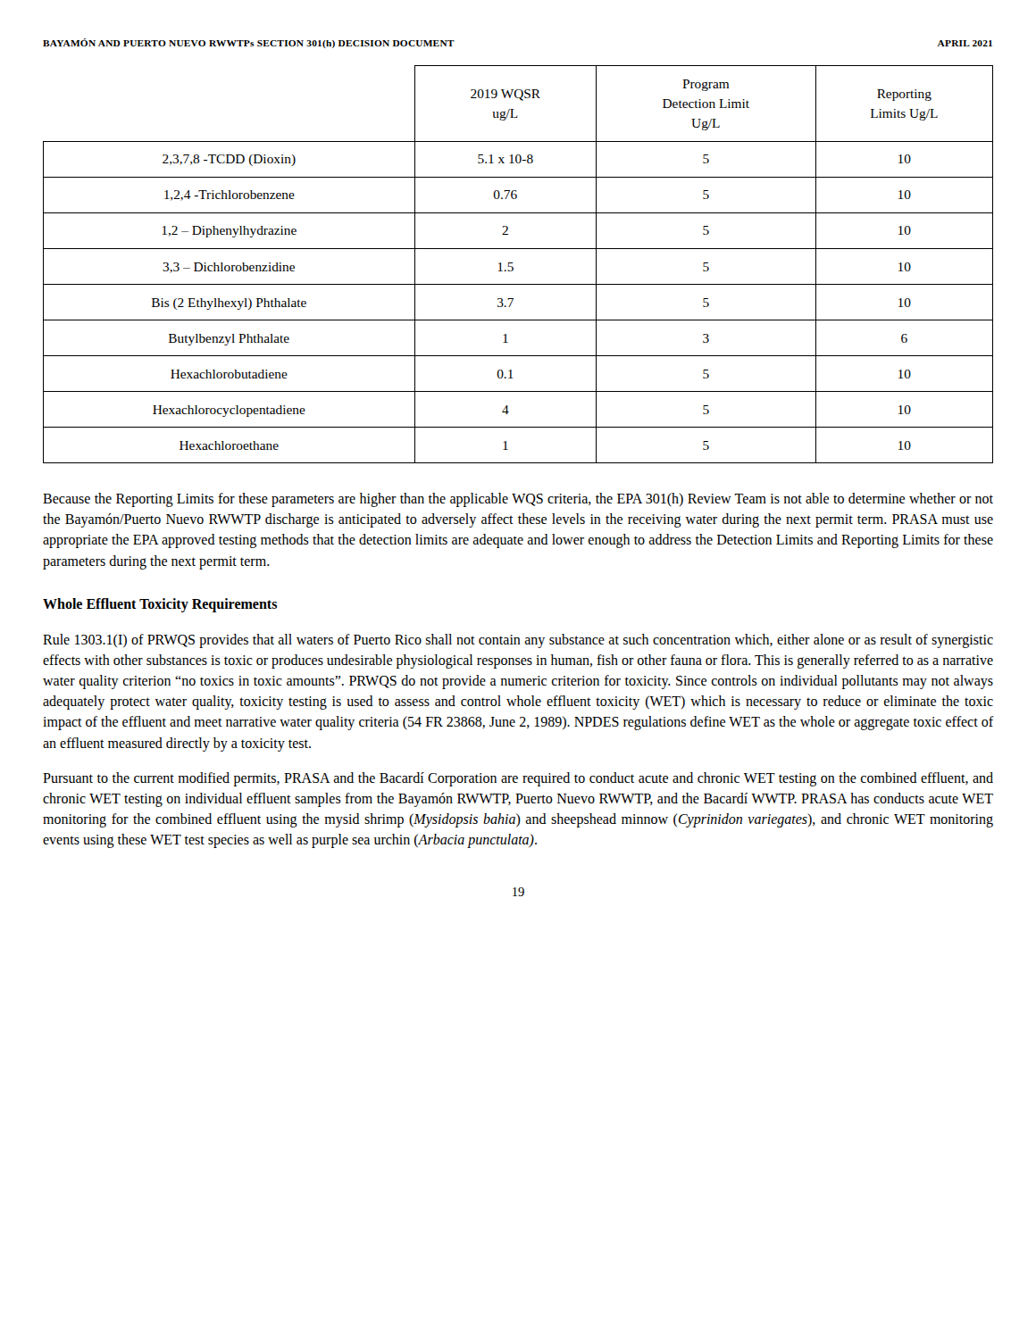BAYAMÓN AND PUERTO NUEVO RWWTPs SECTION 301(h) DECISION DOCUMENT APRIL 2021
| | 2019 WQSR ug/L | Program Detection Limit Ug/L | Reporting Limits Ug/L |
| --- | --- | --- | --- |
| 2,3,7,8 -TCDD (Dioxin) | 5.1 x 10-8 | 5 | 10 |
| 1,2,4 -Trichlorobenzene | 0.76 | 5 | 10 |
| 1,2 – Diphenylhydrazine | 2 | 5 | 10 |
| 3,3 – Dichlorobenzidine | 1.5 | 5 | 10 |
| Bis (2 Ethylhexyl) Phthalate | 3.7 | 5 | 10 |
| Butylbenzyl Phthalate | 1 | 3 | 6 |
| Hexachlorobutadiene | 0.1 | 5 | 10 |
| Hexachlorocyclopentadiene | 4 | 5 | 10 |
| Hexachloroethane | 1 | 5 | 10 |
Because the Reporting Limits for these parameters are higher than the applicable WQS criteria, the EPA 301(h) Review Team is not able to determine whether or not the Bayamón/Puerto Nuevo RWWTP discharge is anticipated to adversely affect these levels in the receiving water during the next permit term. PRASA must use appropriate the EPA approved testing methods that the detection limits are adequate and lower enough to address the Detection Limits and Reporting Limits for these parameters during the next permit term.
Whole Effluent Toxicity Requirements
Rule 1303.1(I) of PRWQS provides that all waters of Puerto Rico shall not contain any substance at such concentration which, either alone or as result of synergistic effects with other substances is toxic or produces undesirable physiological responses in human, fish or other fauna or flora. This is generally referred to as a narrative water quality criterion “no toxics in toxic amounts”. PRWQS do not provide a numeric criterion for toxicity. Since controls on individual pollutants may not always adequately protect water quality, toxicity testing is used to assess and control whole effluent toxicity (WET) which is necessary to reduce or eliminate the toxic impact of the effluent and meet narrative water quality criteria (54 FR 23868, June 2, 1989). NPDES regulations define WET as the whole or aggregate toxic effect of an effluent measured directly by a toxicity test.
Pursuant to the current modified permits, PRASA and the Bacardí Corporation are required to conduct acute and chronic WET testing on the combined effluent, and chronic WET testing on individual effluent samples from the Bayamón RWWTP, Puerto Nuevo RWWTP, and the Bacardí WWTP. PRASA has conducts acute WET monitoring for the combined effluent using the mysid shrimp (Mysidopsis bahia) and sheepshead minnow (Cyprinidon variegates), and chronic WET monitoring events using these WET test species as well as purple sea urchin (Arbacia punctulata).
19